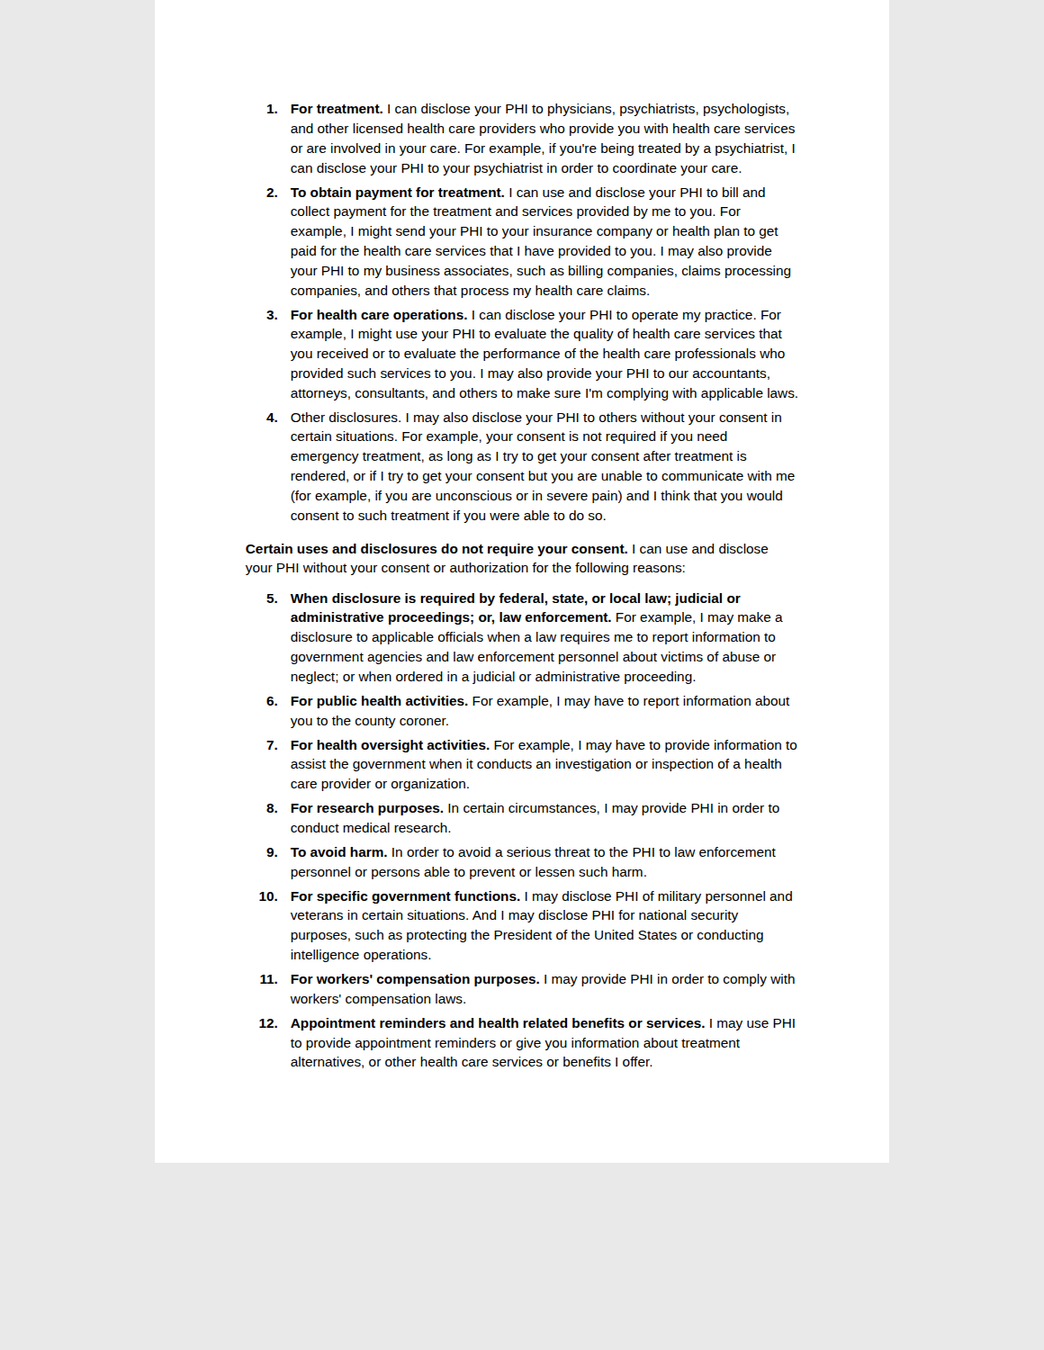For treatment. I can disclose your PHI to physicians, psychiatrists, psychologists, and other licensed health care providers who provide you with health care services or are involved in your care. For example, if you're being treated by a psychiatrist, I can disclose your PHI to your psychiatrist in order to coordinate your care.
To obtain payment for treatment. I can use and disclose your PHI to bill and collect payment for the treatment and services provided by me to you. For example, I might send your PHI to your insurance company or health plan to get paid for the health care services that I have provided to you. I may also provide your PHI to my business associates, such as billing companies, claims processing companies, and others that process my health care claims.
For health care operations. I can disclose your PHI to operate my practice. For example, I might use your PHI to evaluate the quality of health care services that you received or to evaluate the performance of the health care professionals who provided such services to you. I may also provide your PHI to our accountants, attorneys, consultants, and others to make sure I'm complying with applicable laws.
Other disclosures. I may also disclose your PHI to others without your consent in certain situations. For example, your consent is not required if you need emergency treatment, as long as I try to get your consent after treatment is rendered, or if I try to get your consent but you are unable to communicate with me (for example, if you are unconscious or in severe pain) and I think that you would consent to such treatment if you were able to do so.
Certain uses and disclosures do not require your consent. I can use and disclose your PHI without your consent or authorization for the following reasons:
When disclosure is required by federal, state, or local law; judicial or administrative proceedings; or, law enforcement. For example, I may make a disclosure to applicable officials when a law requires me to report information to government agencies and law enforcement personnel about victims of abuse or neglect; or when ordered in a judicial or administrative proceeding.
For public health activities. For example, I may have to report information about you to the county coroner.
For health oversight activities. For example, I may have to provide information to assist the government when it conducts an investigation or inspection of a health care provider or organization.
For research purposes. In certain circumstances, I may provide PHI in order to conduct medical research.
To avoid harm. In order to avoid a serious threat to the PHI to law enforcement personnel or persons able to prevent or lessen such harm.
For specific government functions. I may disclose PHI of military personnel and veterans in certain situations. And I may disclose PHI for national security purposes, such as protecting the President of the United States or conducting intelligence operations.
For workers' compensation purposes. I may provide PHI in order to comply with workers' compensation laws.
Appointment reminders and health related benefits or services. I may use PHI to provide appointment reminders or give you information about treatment alternatives, or other health care services or benefits I offer.